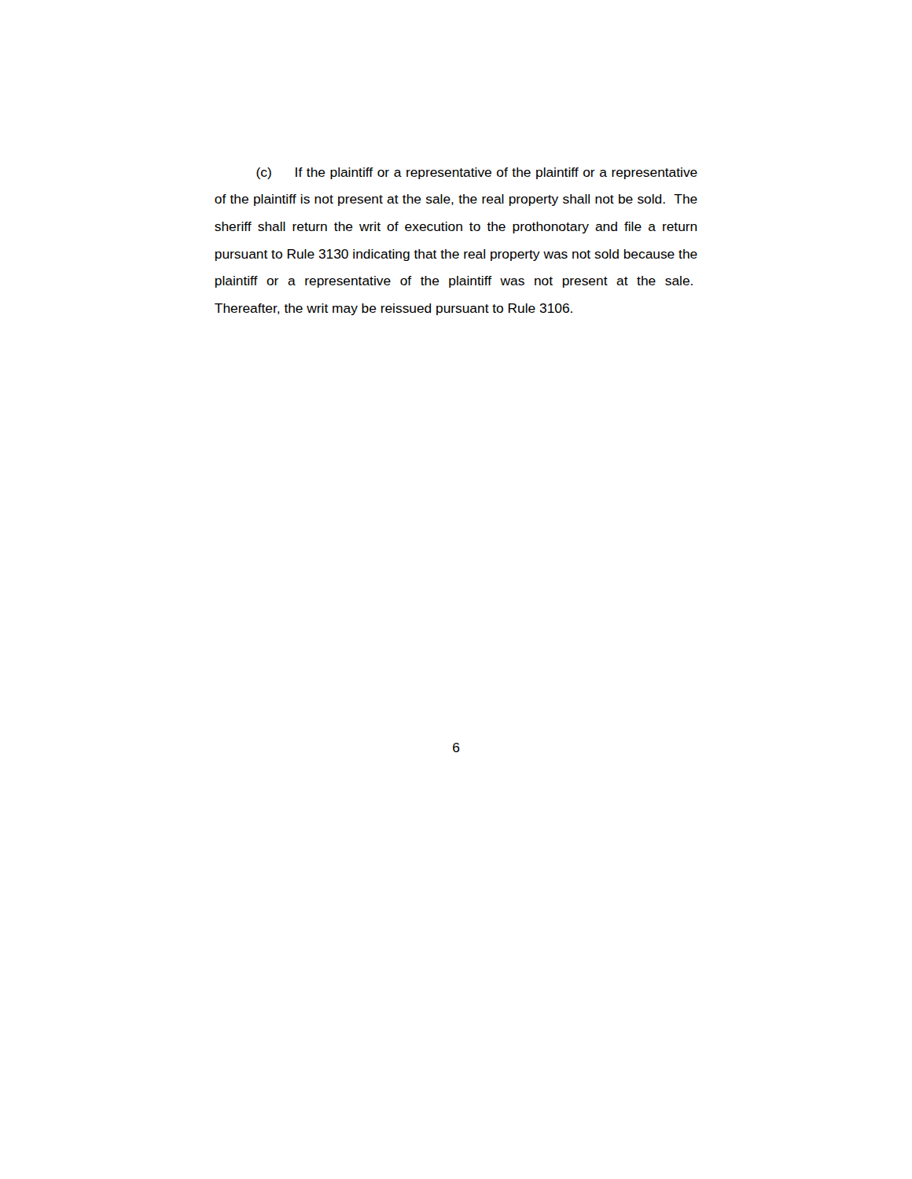(c) If the plaintiff or a representative of the plaintiff or a representative of the plaintiff is not present at the sale, the real property shall not be sold. The sheriff shall return the writ of execution to the prothonotary and file a return pursuant to Rule 3130 indicating that the real property was not sold because the plaintiff or a representative of the plaintiff was not present at the sale. Thereafter, the writ may be reissued pursuant to Rule 3106.
6